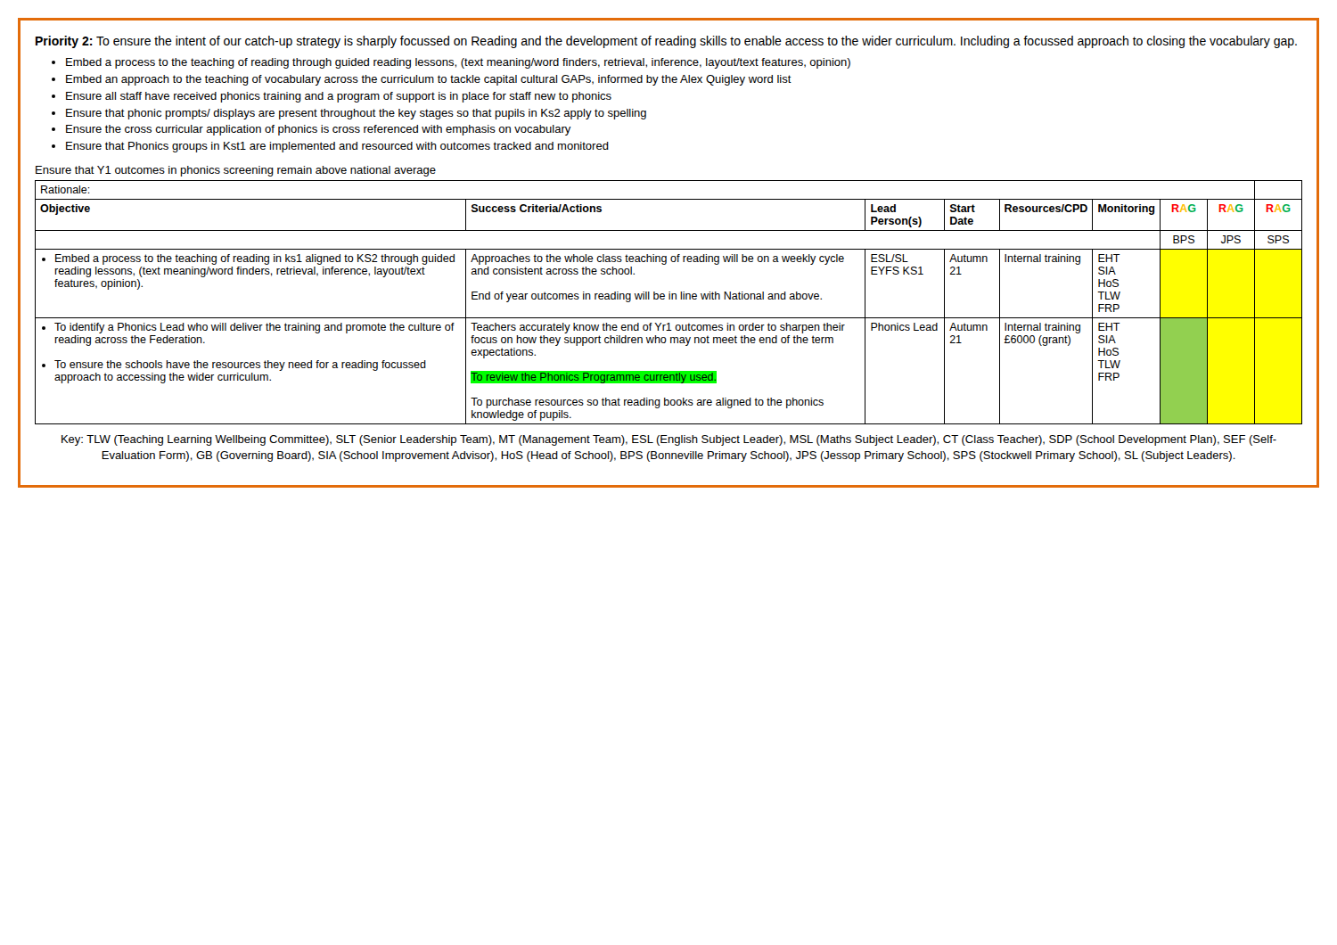Priority 2: To ensure the intent of our catch-up strategy is sharply focussed on Reading and the development of reading skills to enable access to the wider curriculum. Including a focussed approach to closing the vocabulary gap.
Embed a process to the teaching of reading through guided reading lessons, (text meaning/word finders, retrieval, inference, layout/text features, opinion)
Embed an approach to the teaching of vocabulary across the curriculum to tackle capital cultural GAPs, informed by the Alex Quigley word list
Ensure all staff have received phonics training and a program of support is in place for staff new to phonics
Ensure that phonic prompts/ displays are present throughout the key stages so that pupils in Ks2 apply to spelling
Ensure the cross curricular application of phonics is cross referenced with emphasis on vocabulary
Ensure that Phonics groups in Kst1 are implemented and resourced with outcomes tracked and monitored
Ensure that Y1 outcomes in phonics screening remain above national average
| Rationale: |
| Objective | Success Criteria/Actions | Lead Person(s) | Start Date | Resources/CPD | Monitoring | R A G | R A G | R A G |
| | BPS | JPS | SPS |
| Embed a process to the teaching of reading in ks1 aligned to KS2 through guided reading lessons, (text meaning/word finders, retrieval, inference, layout/text features, opinion). | Approaches to the whole class teaching of reading will be on a weekly cycle and consistent across the school. End of year outcomes in reading will be in line with National and above. | ESL/SL EYFS KS1 | Autumn 21 | Internal training | EHT SIA HoS TLW FRP | | | |
| To identify a Phonics Lead who will deliver the training and promote the culture of reading across the Federation. To ensure the schools have the resources they need for a reading focussed approach to accessing the wider curriculum. | Teachers accurately know the end of Yr1 outcomes in order to sharpen their focus on how they support children who may not meet the end of the term expectations. To review the Phonics Programme currently used. To purchase resources so that reading books are aligned to the phonics knowledge of pupils. | Phonics Lead | Autumn 21 | Internal training £6000 (grant) | EHT SIA HoS TLW FRP | | | |
Key: TLW (Teaching Learning Wellbeing Committee), SLT (Senior Leadership Team), MT (Management Team), ESL (English Subject Leader), MSL (Maths Subject Leader), CT (Class Teacher), SDP (School Development Plan), SEF (Self-Evaluation Form), GB (Governing Board), SIA (School Improvement Advisor), HoS (Head of School), BPS (Bonneville Primary School), JPS (Jessop Primary School), SPS (Stockwell Primary School), SL (Subject Leaders).